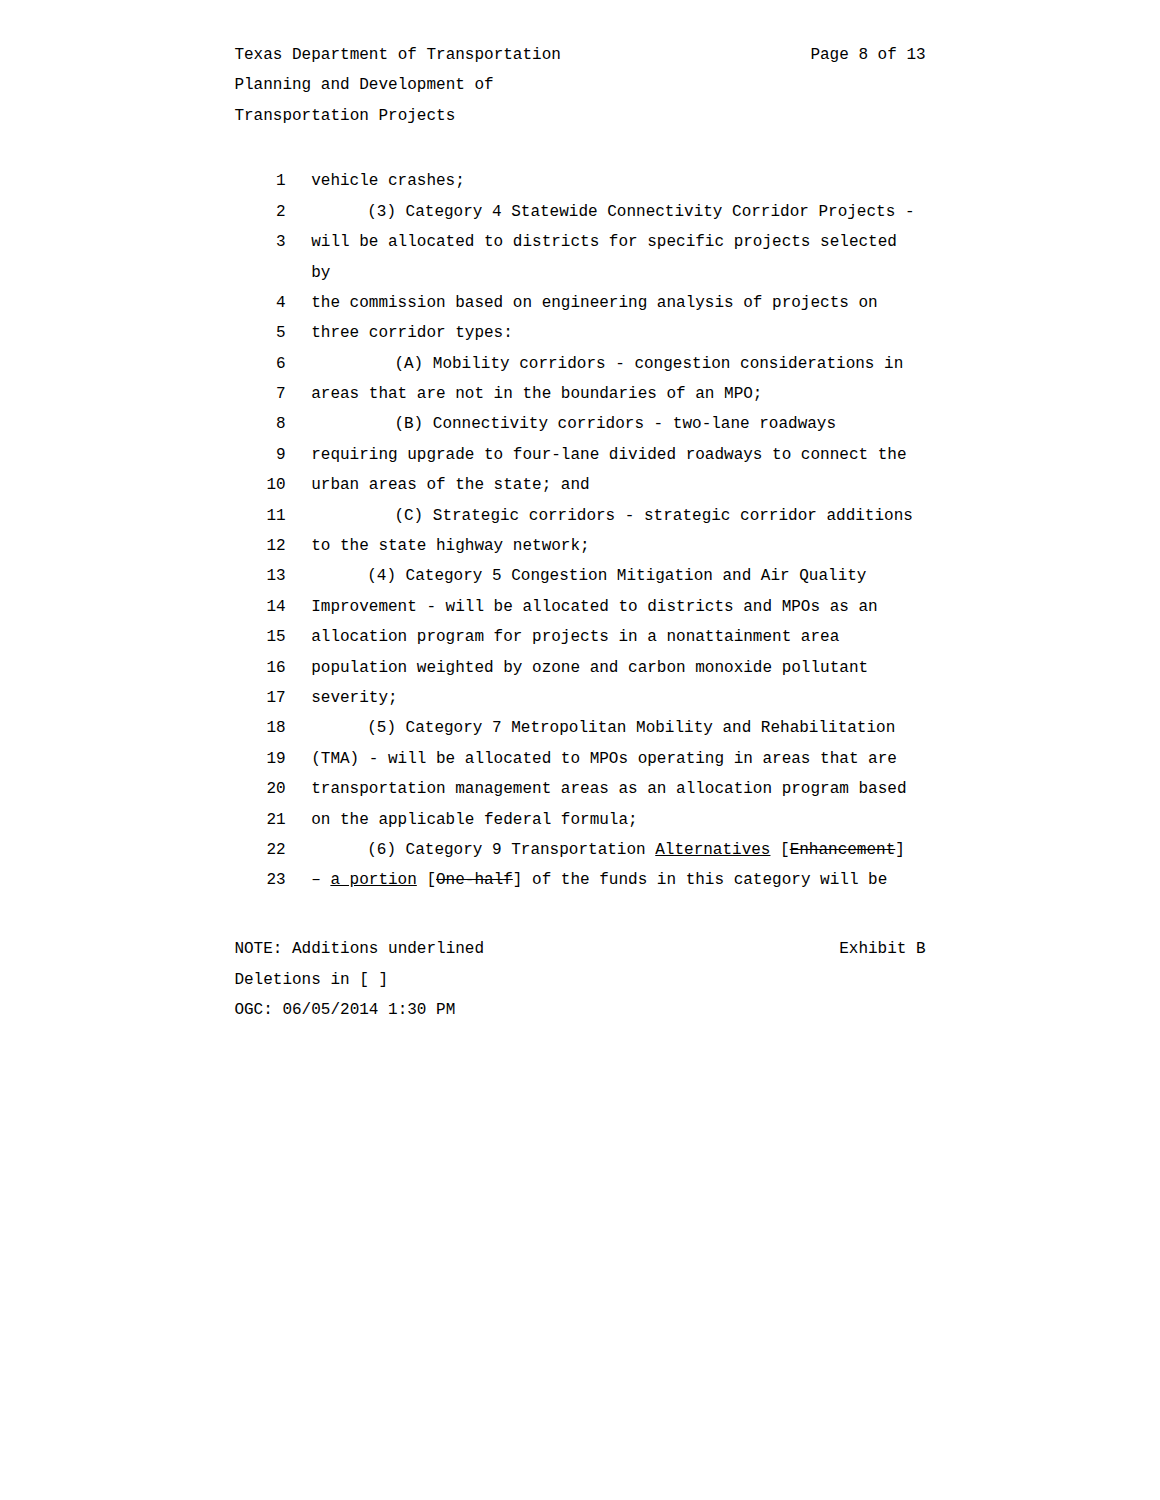Texas Department of Transportation Planning and Development of Transportation Projects
Page 8 of 13
1 vehicle crashes;
2(3) Category 4 Statewide Connectivity Corridor Projects -
3 will be allocated to districts for specific projects selected by
4 the commission based on engineering analysis of projects on
5 three corridor types:
6(A) Mobility corridors - congestion considerations in
7 areas that are not in the boundaries of an MPO;
8(B) Connectivity corridors - two-lane roadways
9 requiring upgrade to four-lane divided roadways to connect the
10 urban areas of the state; and
11(C) Strategic corridors - strategic corridor additions
12 to the state highway network;
13(4) Category 5 Congestion Mitigation and Air Quality
14 Improvement - will be allocated to districts and MPOs as an
15 allocation program for projects in a nonattainment area
16 population weighted by ozone and carbon monoxide pollutant
17 severity;
18(5) Category 7 Metropolitan Mobility and Rehabilitation
19(TMA) - will be allocated to MPOs operating in areas that are
20 transportation management areas as an allocation program based
21 on the applicable federal formula;
22(6) Category 9 Transportation Alternatives [Enhancement]
23– a portion [One-half] of the funds in this category will be
NOTE: Additions underlined Deletions in [ ] OGC: 06/05/2014 1:30 PM
Exhibit B